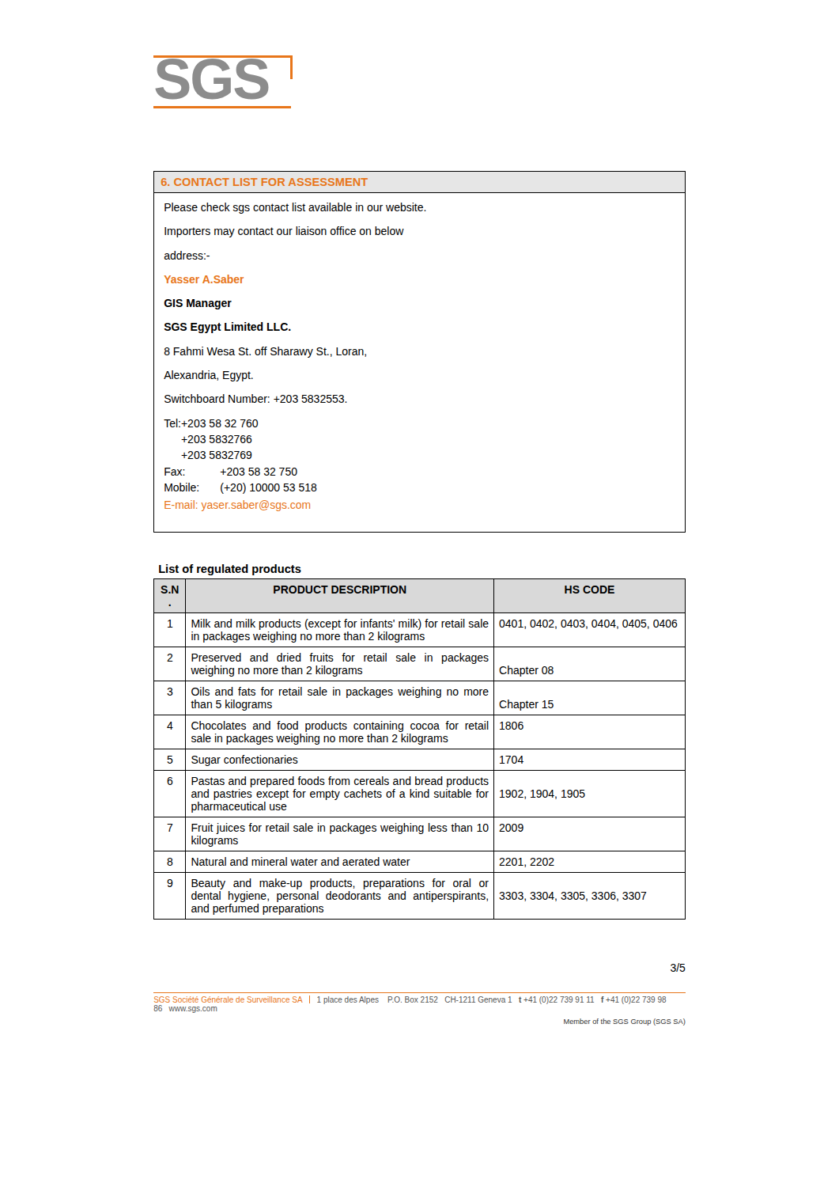SGS
6. CONTACT LIST FOR ASSESSMENT
Please check sgs contact list available in our website.
Importers may contact our liaison office on below
address:-
Yasser A.Saber
GIS Manager
SGS Egypt Limited LLC.
8 Fahmi Wesa St. off Sharawy St., Loran,
Alexandria, Egypt.
Switchboard Number: +203 5832553.
| Tel: | +203 58 32 760 |
| | +203 5832766 |
| | +203 5832769 |
| Fax: | +203 58 32 750 |
| Mobile: | (+20) 10000 53 518 |
E-mail: yaser.saber@sgs.com
List of regulated products
| S.N . | PRODUCT DESCRIPTION | HS CODE |
| --- | --- | --- |
| 1 | Milk and milk products (except for infants' milk) for retail sale in packages weighing no more than 2 kilograms | 0401, 0402, 0403, 0404, 0405, 0406 |
| 2 | Preserved and dried fruits for retail sale in packages weighing no more than 2 kilograms | Chapter 08 |
| 3 | Oils and fats for retail sale in packages weighing no more than 5 kilograms | Chapter 15 |
| 4 | Chocolates and food products containing cocoa for retail sale in packages weighing no more than 2 kilograms | 1806 |
| 5 | Sugar confectionaries | 1704 |
| 6 | Pastas and prepared foods from cereals and bread products and pastries except for empty cachets of a kind suitable for pharmaceutical use | 1902, 1904, 1905 |
| 7 | Fruit juices for retail sale in packages weighing less than 10 kilograms | 2009 |
| 8 | Natural and mineral water and aerated water | 2201, 2202 |
| 9 | Beauty and make-up products, preparations for oral or dental hygiene, personal deodorants and antiperspirants, and perfumed preparations | 3303, 3304, 3305, 3306, 3307 |
3/5
SGS Société Générale de Surveillance SA 1 place des Alpes P.O. Box 2152 CH-1211 Geneva 1 t +41 (0)22 739 91 11 f +41 (0)22 739 98 86 www.sgs.com
Member of the SGS Group (SGS SA)